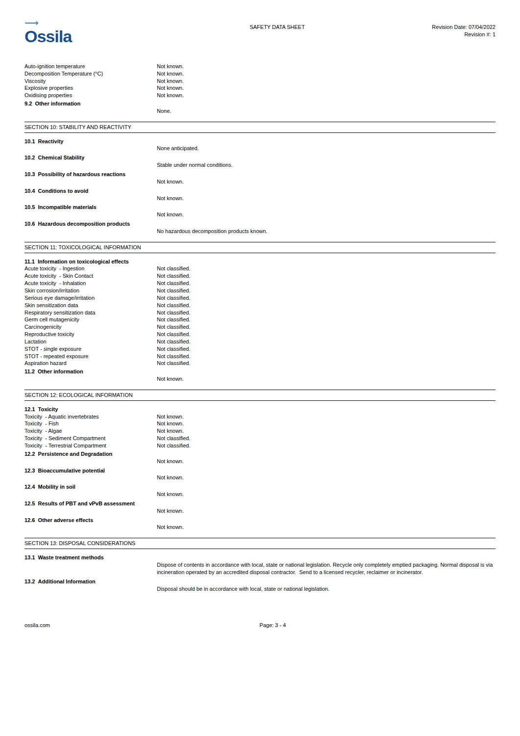⟶
Ossila
SAFETY DATA SHEET
Revision Date: 07/04/2022
Revision #: 1
| Auto-ignition temperature | Not known. |
| Decomposition Temperature (°C) | Not known. |
| Viscosity | Not known. |
| Explosive properties | Not known. |
| Oxidising properties | Not known. |
9.2 Other information
None.
SECTION 10: STABILITY AND REACTIVITY
10.1 Reactivity
None anticipated.
10.2 Chemical Stability
Stable under normal conditions.
10.3 Possibility of hazardous reactions
Not known.
10.4 Conditions to avoid
Not known.
10.5 Incompatible materials
Not known.
10.6 Hazardous decomposition products
No hazardous decomposition products known.
SECTION 11: TOXICOLOGICAL INFORMATION
11.1 Information on toxicological effects
| Acute toxicity - Ingestion | Not classified. |
| Acute toxicity - Skin Contact | Not classified. |
| Acute toxicity - Inhalation | Not classified. |
| Skin corrosion/irritation | Not classified. |
| Serious eye damage/irritation | Not classified. |
| Skin sensitization data | Not classified. |
| Respiratory sensitization data | Not classified. |
| Germ cell mutagenicity | Not classified. |
| Carcinogenicity | Not classified. |
| Reproductive toxicity | Not classified. |
| Lactation | Not classified. |
| STOT - single exposure | Not classified. |
| STOT - repeated exposure | Not classified. |
| Aspiration hazard | Not classified. |
11.2 Other information
Not known.
SECTION 12: ECOLOGICAL INFORMATION
12.1 Toxicity
| Toxicity - Aquatic invertebrates | Not known. |
| Toxicity - Fish | Not known. |
| Toxicity - Algae | Not known. |
| Toxicity - Sediment Compartment | Not classified. |
| Toxicity - Terrestrial Compartment | Not classified. |
12.2 Persistence and Degradation
Not known.
12.3 Bioaccumulative potential
Not known.
12.4 Mobility in soil
Not known.
12.5 Results of PBT and vPvB assessment
Not known.
12.6 Other adverse effects
Not known.
SECTION 13: DISPOSAL CONSIDERATIONS
13.1 Waste treatment methods
Dispose of contents in accordance with local, state or national legislation. Recycle only completely emptied packaging. Normal disposal is via incineration operated by an accredited disposal contractor. Send to a licensed recycler, reclaimer or incinerator.
13.2 Additional Information
Disposal should be in accordance with local, state or national legislation.
ossila.com
Page: 3 - 4